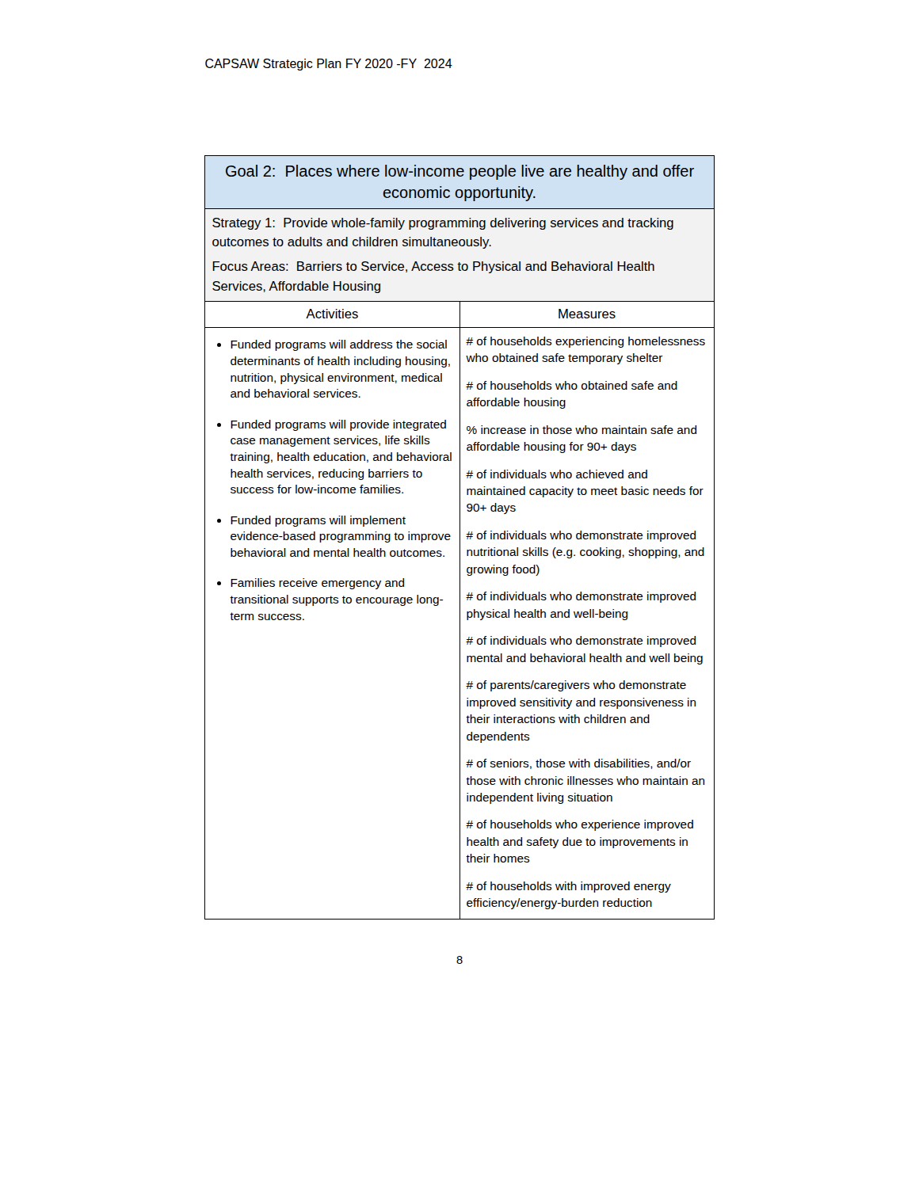CAPSAW Strategic Plan FY 2020 -FY 2024
| Goal 2: Places where low-income people live are healthy and offer economic opportunity. |
| Strategy 1: Provide whole-family programming delivering services and tracking outcomes to adults and children simultaneously. Focus Areas: Barriers to Service, Access to Physical and Behavioral Health Services, Affordable Housing |
| Activities | Measures |
| Funded programs will address the social determinants of health including housing, nutrition, physical environment, medical and behavioral services. Funded programs will provide integrated case management services, life skills training, health education, and behavioral health services, reducing barriers to success for low-income families. Funded programs will implement evidence-based programming to improve behavioral and mental health outcomes. Families receive emergency and transitional supports to encourage long- term success. | # of households experiencing homelessness who obtained safe temporary shelter # of households who obtained safe and affordable housing % increase in those who maintain safe and affordable housing for 90+ days # of individuals who achieved and maintained capacity to meet basic needs for 90+ days # of individuals who demonstrate improved nutritional skills (e.g. cooking, shopping, and growing food) # of individuals who demonstrate improved physical health and well-being # of individuals who demonstrate improved mental and behavioral health and well being # of parents/caregivers who demonstrate improved sensitivity and responsiveness in their interactions with children and dependents # of seniors, those with disabilities, and/or those with chronic illnesses who maintain an independent living situation # of households who experience improved health and safety due to improvements in their homes # of households with improved energy efficiency/energy-burden reduction |
8